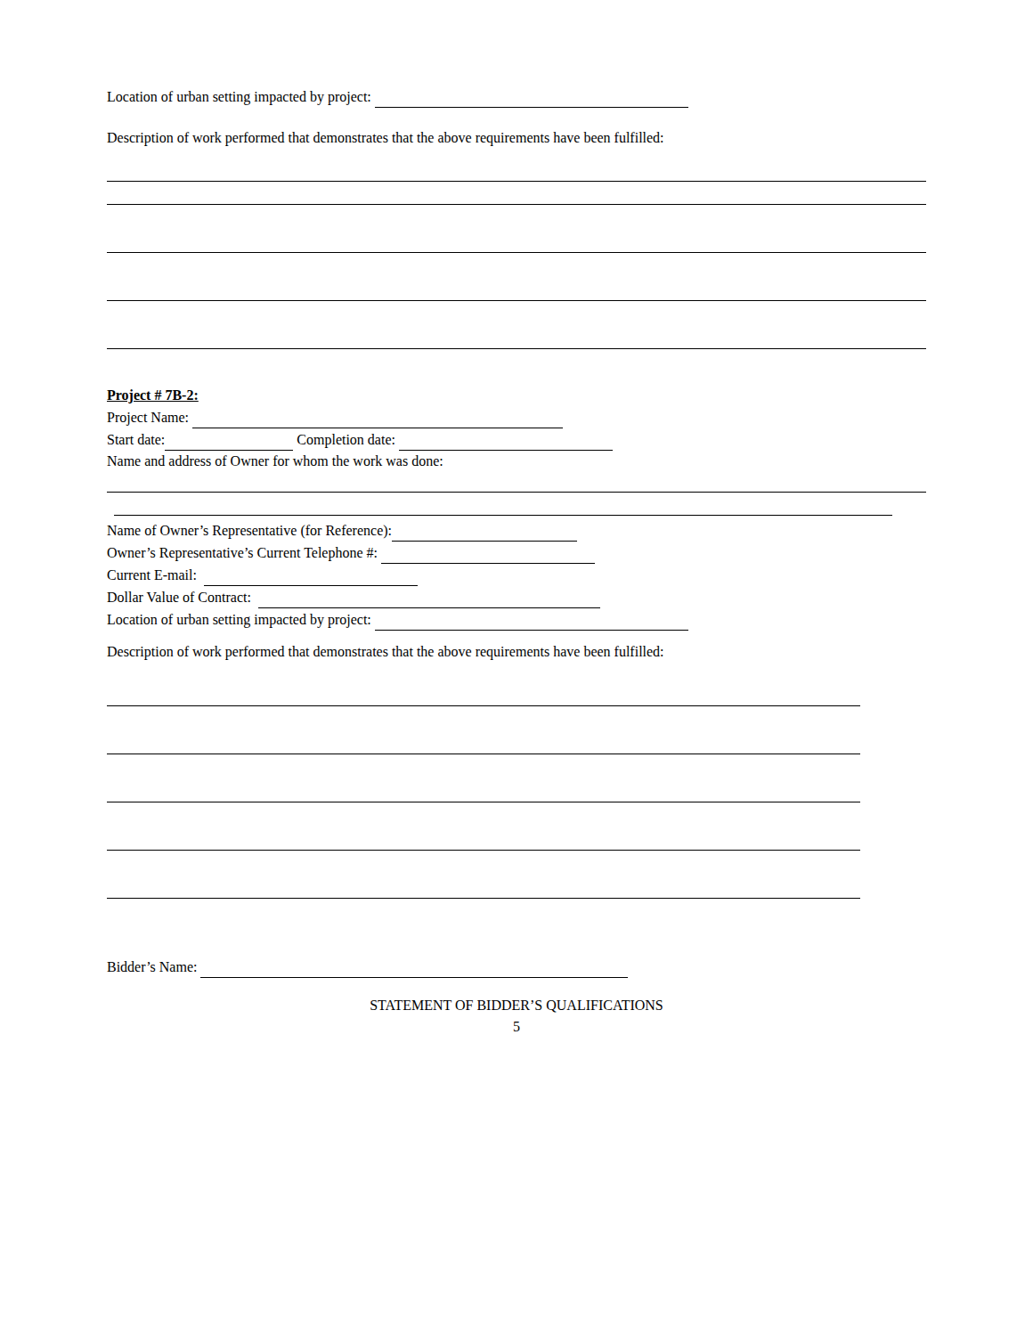Location of urban setting impacted by project:
Description of work performed that demonstrates that the above requirements have been fulfilled:
Project # 7B-2:
Project Name:
Start date: Completion date:
Name and address of Owner for whom the work was done:
Name of Owner’s Representative (for Reference):
Owner’s Representative’s Current Telephone #:
Current E-mail:
Dollar Value of Contract:
Location of urban setting impacted by project:
Description of work performed that demonstrates that the above requirements have been fulfilled:
Bidder’s Name:
STATEMENT OF BIDDER’S QUALIFICATIONS
5